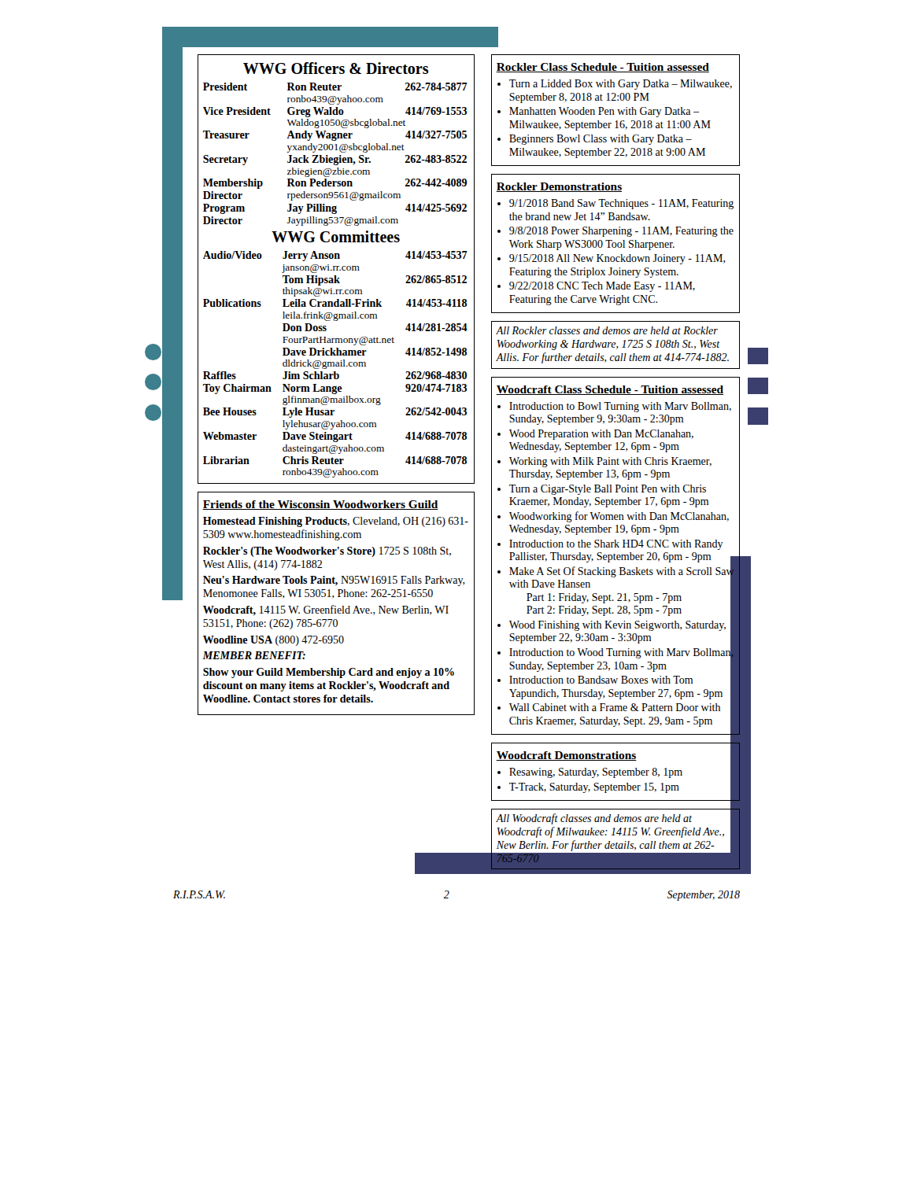WWG Officers & Directors
| President | Ron Reuter | 262-784-5877 |
| | ronbo439@yahoo.com |
| Vice President | Greg Waldo | 414/769-1553 |
| | Waldog1050@sbcglobal.net |
| Treasurer | Andy Wagner | 414/327-7505 |
| | yxandy2001@sbcglobal.net |
| Secretary | Jack Zbiegien, Sr. | 262-483-8522 |
| | zbiegien@zbie.com |
| Membership | Ron Pederson | 262-442-4089 |
| Director | rpederson9561@gmailcom |
| Program | Jay Pilling | 414/425-5692 |
| Director | Jaypilling537@gmail.com |
WWG Committees
| Audio/Video | Jerry Anson | 414/453-4537 |
| | janson@wi.rr.com |
| | Tom Hipsak | 262/865-8512 |
| | thipsak@wi.rr.com |
| Publications | Leila Crandall-Frink | 414/453-4118 |
| | leila.frink@gmail.com |
| | Don Doss | 414/281-2854 |
| | FourPartHarmony@att.net |
| | Dave Drickhamer | 414/852-1498 |
| | dldrick@gmail.com |
| Raffles | Jim Schlarb | 262/968-4830 |
| Toy Chairman | Norm Lange | 920/474-7183 |
| | glfinman@mailbox.org |
| Bee Houses | Lyle Husar | 262/542-0043 |
| | lylehusar@yahoo.com |
| Webmaster | Dave Steingart | 414/688-7078 |
| | dasteingart@yahoo.com |
| Librarian | Chris Reuter | 414/688-7078 |
| | ronbo439@yahoo.com |
Friends of the Wisconsin Woodworkers Guild
Homestead Finishing Products, Cleveland, OH (216) 631-5309 www.homesteadfinishing.com
Rockler's (The Woodworker's Store) 1725 S 108th St, West Allis, (414) 774-1882
Neu's Hardware Tools Paint, N95W16915 Falls Parkway, Menomonee Falls, WI 53051, Phone: 262-251-6550
Woodcraft, 14115 W. Greenfield Ave., New Berlin, WI 53151, Phone: (262) 785-6770
Woodline USA (800) 472-6950
MEMBER BENEFIT:
Show your Guild Membership Card and enjoy a 10% discount on many items at Rockler's, Woodcraft and Woodline. Contact stores for details.
Rockler Class Schedule - Tuition assessed
Turn a Lidded Box with Gary Datka – Milwaukee, September 8, 2018 at 12:00 PM
Manhatten Wooden Pen with Gary Datka – Milwaukee, September 16, 2018 at 11:00 AM
Beginners Bowl Class with Gary Datka – Milwaukee, September 22, 2018 at 9:00 AM
Rockler Demonstrations
9/1/2018 Band Saw Techniques - 11AM, Featuring the brand new Jet 14” Bandsaw.
9/8/2018 Power Sharpening - 11AM, Featuring the Work Sharp WS3000 Tool Sharpener.
9/15/2018 All New Knockdown Joinery - 11AM, Featuring the Striplox Joinery System.
9/22/2018 CNC Tech Made Easy - 11AM, Featuring the Carve Wright CNC.
All Rockler classes and demos are held at Rockler Woodworking & Hardware, 1725 S 108th St., West Allis. For further details, call them at 414-774-1882.
Woodcraft Class Schedule - Tuition assessed
Introduction to Bowl Turning with Marv Bollman, Sunday, September 9, 9:30am - 2:30pm
Wood Preparation with Dan McClanahan, Wednesday, September 12, 6pm - 9pm
Working with Milk Paint with Chris Kraemer, Thursday, September 13, 6pm - 9pm
Turn a Cigar-Style Ball Point Pen with Chris Kraemer, Monday, September 17, 6pm - 9pm
Woodworking for Women with Dan McClanahan, Wednesday, September 19, 6pm - 9pm
Introduction to the Shark HD4 CNC with Randy Pallister, Thursday, September 20, 6pm - 9pm
Make A Set Of Stacking Baskets with a Scroll Saw with Dave Hansen Part 1: Friday, Sept. 21, 5pm - 7pm Part 2: Friday, Sept. 28, 5pm - 7pm
Wood Finishing with Kevin Seigworth, Saturday, September 22, 9:30am - 3:30pm
Introduction to Wood Turning with Marv Bollman, Sunday, September 23, 10am - 3pm
Introduction to Bandsaw Boxes with Tom Yapundich, Thursday, September 27, 6pm - 9pm
Wall Cabinet with a Frame & Pattern Door with Chris Kraemer, Saturday, Sept. 29, 9am - 5pm
Woodcraft Demonstrations
Resawing, Saturday, September 8, 1pm
T-Track, Saturday, September 15, 1pm
All Woodcraft classes and demos are held at Woodcraft of Milwaukee: 14115 W. Greenfield Ave., New Berlin. For further details, call them at 262-765-6770
R.I.P.S.A.W. 2 September, 2018